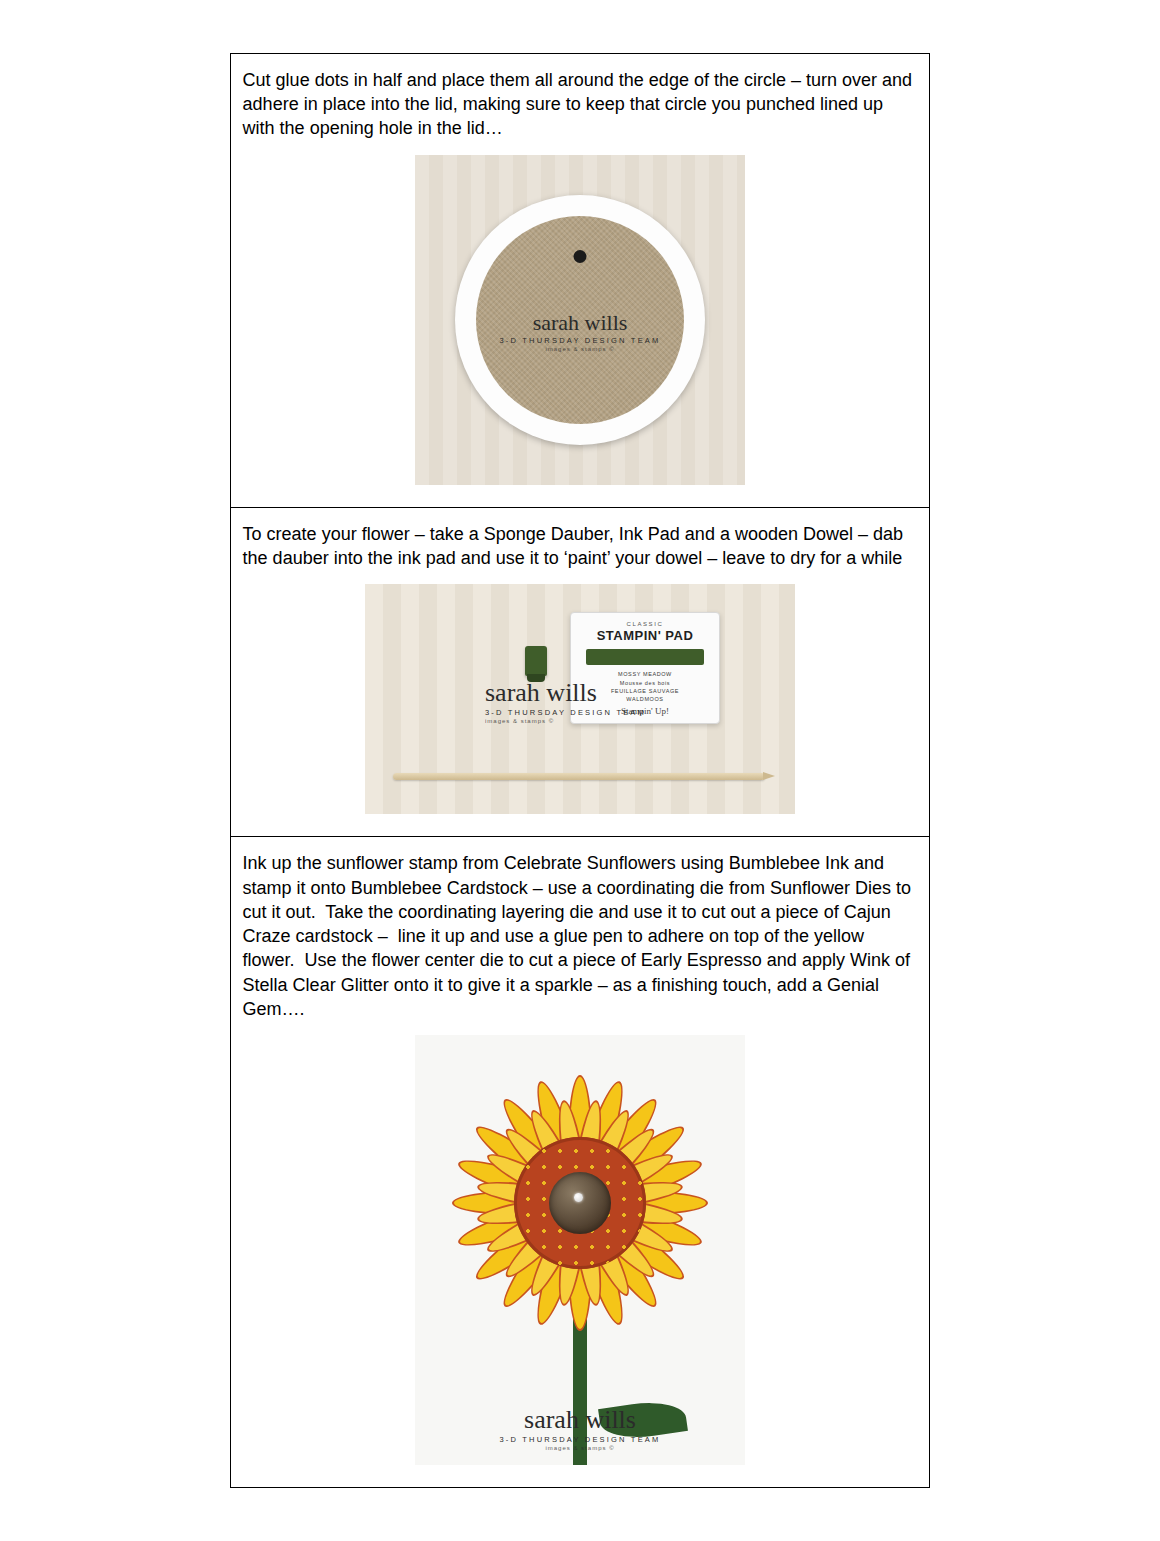| Cut glue dots in half and place them all around the edge of the circle – turn over and adhere in place into the lid, making sure to keep that circle you punched lined up with the opening hole in the lid… sarah wills 3-D Thursday Design Team images & stamps © |
| To create your flower – take a Sponge Dauber, Ink Pad and a wooden Dowel – dab the dauber into the ink pad and use it to ‘paint’ your dowel – leave to dry for a while CLASSIC STAMPIN' PAD MOSSY MEADOW Mousse des bois FEUILLAGE SAUVAGE WALDMOOS Stampin' Up! sarah wills 3-D Thursday Design Team images & stamps © |
| Ink up the sunflower stamp from Celebrate Sunflowers using Bumblebee Ink and stamp it onto Bumblebee Cardstock – use a coordinating die from Sunflower Dies to cut it out. Take the coordinating layering die and use it to cut out a piece of Cajun Craze cardstock – line it up and use a glue pen to adhere on top of the yellow flower. Use the flower center die to cut a piece of Early Espresso and apply Wink of Stella Clear Glitter onto it to give it a sparkle – as a finishing touch, add a Genial Gem…. sarah wills 3-D Thursday Design Team images & stamps © |